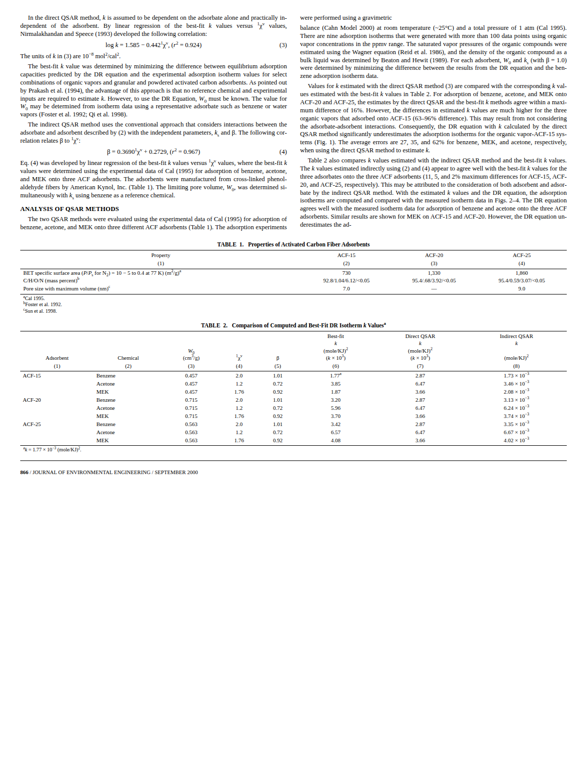In the direct QSAR method, k is assumed to be dependent on the adsorbate alone and practically independent of the adsorbent. By linear regression of the best-fit k values versus 1χv values, Nirmalakhandan and Speece (1993) developed the following correlation:
log k = 1.585 − 0.4421χv, (r2 = 0.924)(3)
The units of k in (3) are 10−8 mol2/cal2.
The best-fit k value was determined by minimizing the difference between equilibrium adsorption capacities predicted by the DR equation and the experimental adsorption isotherm values for select combinations of organic vapors and granular and powdered activated carbon adsorbents. As pointed out by Prakash et al. (1994), the advantage of this approach is that no reference chemical and experimental inputs are required to estimate k. However, to use the DR Equation, W0 must be known. The value for W0 may be determined from isotherm data using a representative adsorbate such as benzene or water vapors (Foster et al. 1992; Qi et al. 1998).
The indirect QSAR method uses the conventional approach that considers interactions between the adsorbate and adsorbent described by (2) with the independent parameters, ks and β. The following correlation relates β to 1χv:
β = 0.36901χv + 0.2729, (r2 = 0.967)(4)
Eq. (4) was developed by linear regression of the best-fit k values versus 1χv values, where the best-fit k values were determined using the experimental data of Cal (1995) for adsorption of benzene, acetone, and MEK onto three ACF adsorbents. The adsorbents were manufactured from cross-linked phenol-aldehyde fibers by American Kynol, Inc. (Table 1). The limiting pore volume, W0, was determined simultaneously with ks using benzene as a reference chemical.
ANALYSIS OF QSAR METHODS
The two QSAR methods were evaluated using the experimental data of Cal (1995) for adsorption of benzene, acetone, and MEK onto three different ACF adsorbents (Table 1). The adsorption experiments were performed using a gravimetric
balance (Cahn Model 2000) at room temperature (~25°C) and a total pressure of 1 atm (Cal 1995). There are nine adsorption isotherms that were generated with more than 100 data points using organic vapor concentrations in the ppmv range. The saturated vapor pressures of the organic compounds were estimated using the Wagner equation (Reid et al. 1986), and the density of the organic compound as a bulk liquid was determined by Beaton and Hewit (1989). For each adsorbent, W0 and ks (with β = 1.0) were determined by minimizing the difference between the results from the DR equation and the benzene adsorption isotherm data.
Values for k estimated with the direct QSAR method (3) are compared with the corresponding k values estimated with the best-fit k values in Table 2. For adsorption of benzene, acetone, and MEK onto ACF-20 and ACF-25, the estimates by the direct QSAR and the best-fit k methods agree within a maximum difference of 16%. However, the differences in estimated k values are much higher for the three organic vapors that adsorbed onto ACF-15 (63–96% difference). This may result from not considering the adsorbate-adsorbent interactions. Consequently, the DR equation with k calculated by the direct QSAR method significantly underestimates the adsorption isotherms for the organic vapor-ACF-15 systems (Fig. 1). The average errors are 27, 35, and 62% for benzene, MEK, and acetone, respectively, when using the direct QSAR method to estimate k.
Table 2 also compares k values estimated with the indirect QSAR method and the best-fit k values. The k values estimated indirectly using (2) and (4) appear to agree well with the best-fit k values for the three adsorbates onto the three ACF adsorbents (11, 5, and 2% maximum differences for ACF-15, ACF-20, and ACF-25, respectively). This may be attributed to the consideration of both adsorbent and adsorbate by the indirect QSAR method. With the estimated k values and the DR equation, the adsorption isotherms are computed and compared with the measured isotherm data in Figs. 2–4. The DR equation agrees well with the measured isotherm data for adsorption of benzene and acetone onto the three ACF adsorbents. Similar results are shown for MEK on ACF-15 and ACF-20. However, the DR equation underestimates the ad-
TABLE 1. Properties of Activated Carbon Fiber Adsorbents
| Property | ACF-15 | ACF-20 | ACF-25 |
| --- | --- | --- | --- |
| (1) | (2) | (3) | (4) |
| BET specific surface area ( P / P s for N 2 ) = 10 − 5 to 0.4 at 77 K) (m 2 /g) a | 730 | 1,330 | 1,860 |
| C/H/O/N (mass percent) b | 92.8/1.04/6.12/<0.05 | 95.4/.68/3.92/<0.05 | 95.4/0.59/3.07/<0.05 |
| Pore size with maximum volume (nm) c | 7.0 | — | 9.0 |
aCal 1995.
bFoster et al. 1992.
cSun et al. 1998.
TABLE 2. Comparison of Computed and Best-Fit DR Isotherm k Values a
| | | | | | Best-fit k | Direct QSAR k | Indirect QSAR k |
| --- | --- | --- | --- | --- | --- | --- | --- |
| Adsorbent | Chemical | W 0 (cm 3 /g) | 1 χ v | β | (mole/KJ) 2 ( k × 10 3 ) | (mole/KJ) 2 ( k × 10 3 ) | (mole/KJ) 2 |
| (1) | (2) | (3) | (4) | (5) | (6) | (7) | (8) |
| ACF-15 | Benzene | 0.457 | 2.0 | 1.01 | 1.77 a | 2.87 | 1.73 × 10 −3 |
| | Acetone | 0.457 | 1.2 | 0.72 | 3.85 | 6.47 | 3.46 × 10 −3 |
| | MEK | 0.457 | 1.76 | 0.92 | 1.87 | 3.66 | 2.08 × 10 −3 |
| ACF-20 | Benzene | 0.715 | 2.0 | 1.01 | 3.20 | 2.87 | 3.13 × 10 −3 |
| | Acetone | 0.715 | 1.2 | 0.72 | 5.96 | 6.47 | 6.24 × 10 −3 |
| | MEK | 0.715 | 1.76 | 0.92 | 3.70 | 3.66 | 3.74 × 10 −3 |
| ACF-25 | Benzene | 0.563 | 2.0 | 1.01 | 3.42 | 2.87 | 3.35 × 10 −3 |
| | Acetone | 0.563 | 1.2 | 0.72 | 6.57 | 6.47 | 6.67 × 10 −3 |
| | MEK | 0.563 | 1.76 | 0.92 | 4.08 | 3.66 | 4.02 × 10 −3 |
ak = 1.77 × 10−3 (mole/KJ)2.
866 / JOURNAL OF ENVIRONMENTAL ENGINEERING / SEPTEMBER 2000